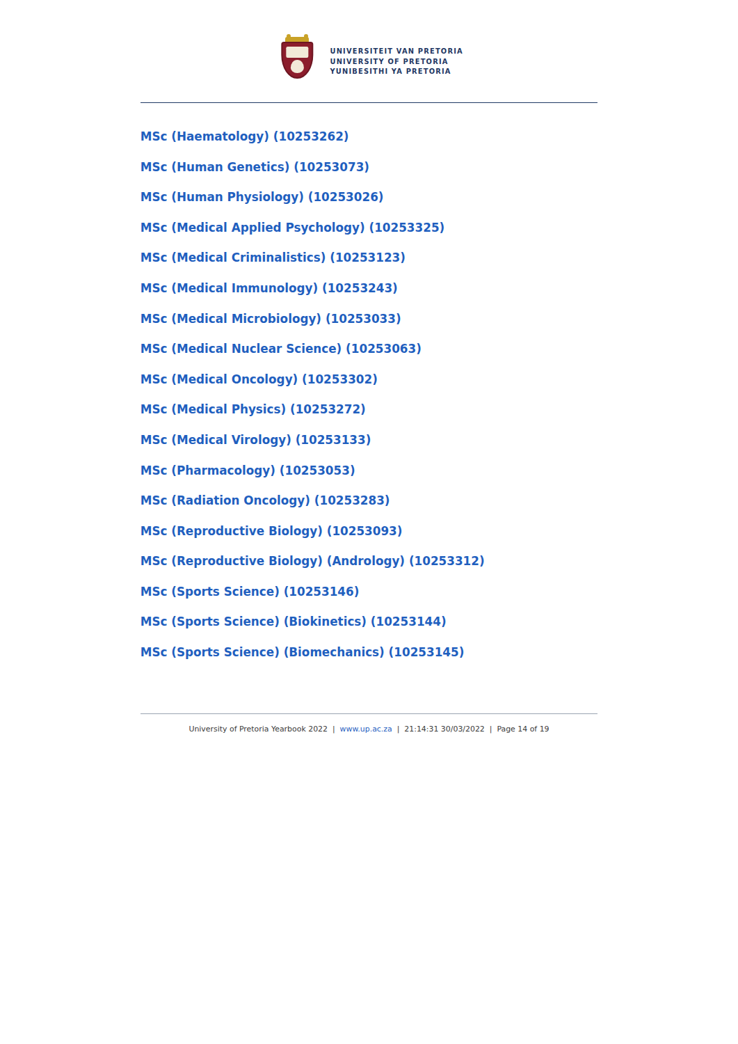Universiteit van Pretoria University of Pretoria Yunibesithi ya Pretoria
MSc (Haematology) (10253262)
MSc (Human Genetics) (10253073)
MSc (Human Physiology) (10253026)
MSc (Medical Applied Psychology) (10253325)
MSc (Medical Criminalistics) (10253123)
MSc (Medical Immunology) (10253243)
MSc (Medical Microbiology) (10253033)
MSc (Medical Nuclear Science) (10253063)
MSc (Medical Oncology) (10253302)
MSc (Medical Physics) (10253272)
MSc (Medical Virology) (10253133)
MSc (Pharmacology) (10253053)
MSc (Radiation Oncology) (10253283)
MSc (Reproductive Biology) (10253093)
MSc (Reproductive Biology) (Andrology) (10253312)
MSc (Sports Science) (10253146)
MSc (Sports Science) (Biokinetics) (10253144)
MSc (Sports Science) (Biomechanics) (10253145)
University of Pretoria Yearbook 2022 | www.up.ac.za | 21:14:31 30/03/2022 | Page 14 of 19